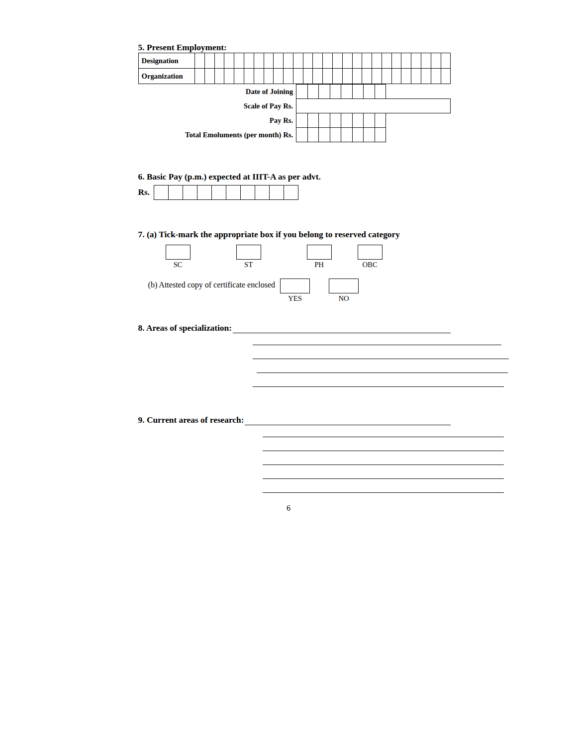5. Present Employment:
| Designation | | | | | | | | | | | | | | | | | | | | | | | | | | |
| Organization | | | | | | | | | | | | | | | | | | | | | | | | | | |
| Date of Joining | | | | | | | | | | | | | | |
| Scale of Pay Rs. | |
| Pay Rs. | | | | | | | | | | | | | | |
| Total Emoluments (per month) Rs. | | | | | | | | | | | | | | |
6. Basic Pay (p.m.) expected at IIIT-A as per advt.
Rs.
7. (a) Tick-mark the appropriate box if you belong to reserved category
| SC | | ST | | PH | | OBC |
(b) Attested copy of certificate enclosed
| YES | | NO |
8. Areas of specialization:
9. Current areas of research:
6